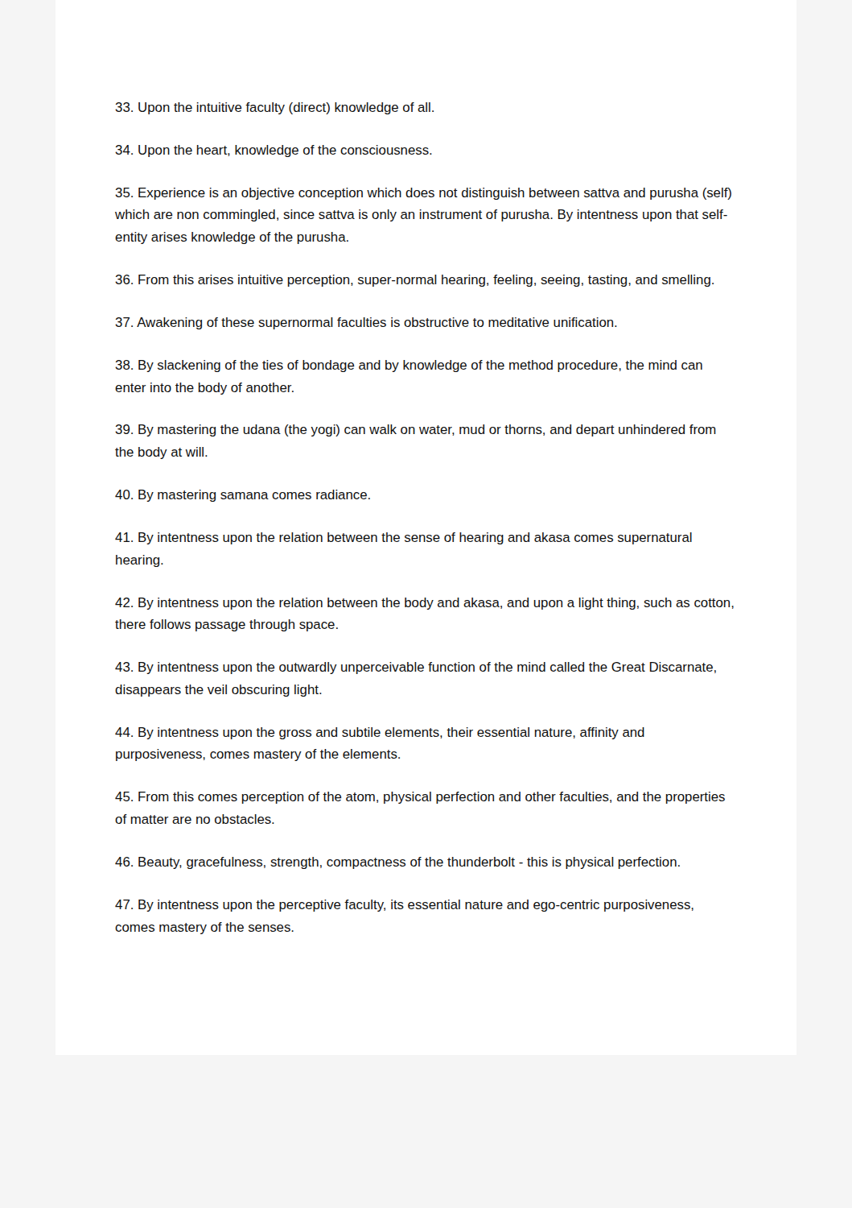33. Upon the intuitive faculty (direct) knowledge of all.
34. Upon the heart, knowledge of the consciousness.
35. Experience is an objective conception which does not distinguish between sattva and purusha (self) which are non commingled, since sattva is only an instrument of purusha. By intentness upon that self-entity arises knowledge of the purusha.
36. From this arises intuitive perception, super-normal hearing, feeling, seeing, tasting, and smelling.
37. Awakening of these supernormal faculties is obstructive to meditative unification.
38. By slackening of the ties of bondage and by knowledge of the method procedure, the mind can enter into the body of another.
39. By mastering the udana (the yogi) can walk on water, mud or thorns, and depart unhindered from the body at will.
40. By mastering samana comes radiance.
41. By intentness upon the relation between the sense of hearing and akasa comes supernatural hearing.
42. By intentness upon the relation between the body and akasa, and upon a light thing, such as cotton, there follows passage through space.
43. By intentness upon the outwardly unperceivable function of the mind called the Great Discarnate, disappears the veil obscuring light.
44. By intentness upon the gross and subtile elements, their essential nature, affinity and purposiveness, comes mastery of the elements.
45. From this comes perception of the atom, physical perfection and other faculties, and the properties of matter are no obstacles.
46. Beauty, gracefulness, strength, compactness of the thunderbolt - this is physical perfection.
47. By intentness upon the perceptive faculty, its essential nature and ego-centric purposiveness, comes mastery of the senses.